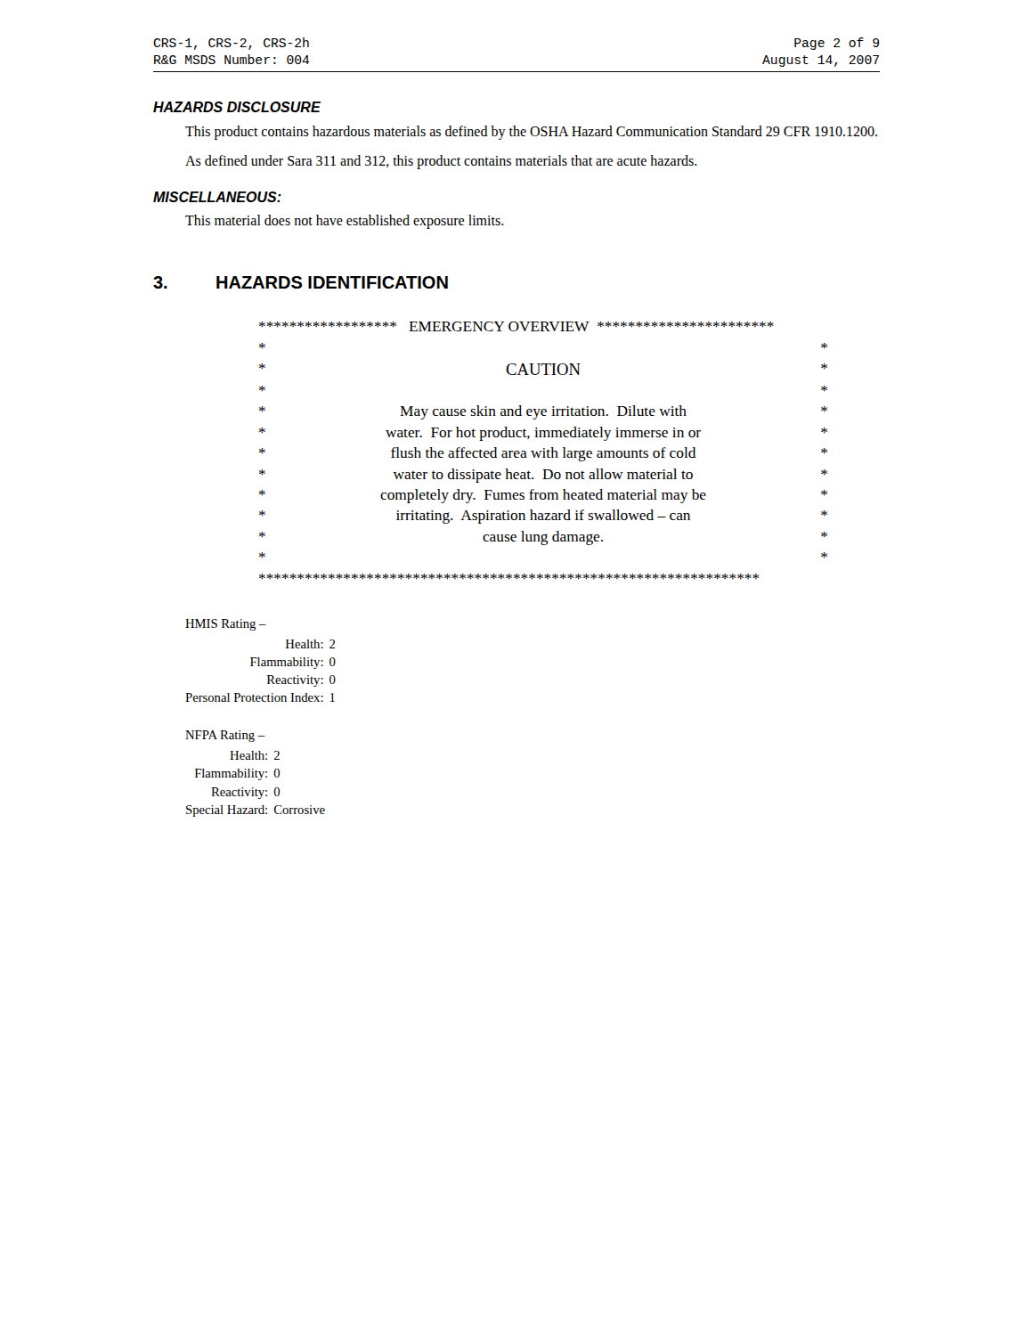CRS-1, CRS-2, CRS-2h
R&G MSDS Number: 004
Page 2 of 9
August 14, 2007
HAZARDS DISCLOSURE
This product contains hazardous materials as defined by the OSHA Hazard Communication Standard 29 CFR 1910.1200.
As defined under Sara 311 and 312, this product contains materials that are acute hazards.
MISCELLANEOUS:
This material does not have established exposure limits.
3. HAZARDS IDENTIFICATION
| ****************** EMERGENCY OVERVIEW *********************** |
| * | | * |
| * | CAUTION | * |
| * | | * |
| * | May cause skin and eye irritation. Dilute with | * |
| * | water. For hot product, immediately immerse in or | * |
| * | flush the affected area with large amounts of cold | * |
| * | water to dissipate heat. Do not allow material to | * |
| * | completely dry. Fumes from heated material may be | * |
| * | irritating. Aspiration hazard if swallowed – can | * |
| * | cause lung damage. | * |
| * | | * |
| ***************************************************************** |
HMIS Rating –
| Health: | 2 |
| Flammability: | 0 |
| Reactivity: | 0 |
| Personal Protection Index: | 1 |
NFPA Rating –
| Health: | 2 |
| Flammability: | 0 |
| Reactivity: | 0 |
| Special Hazard: | Corrosive |